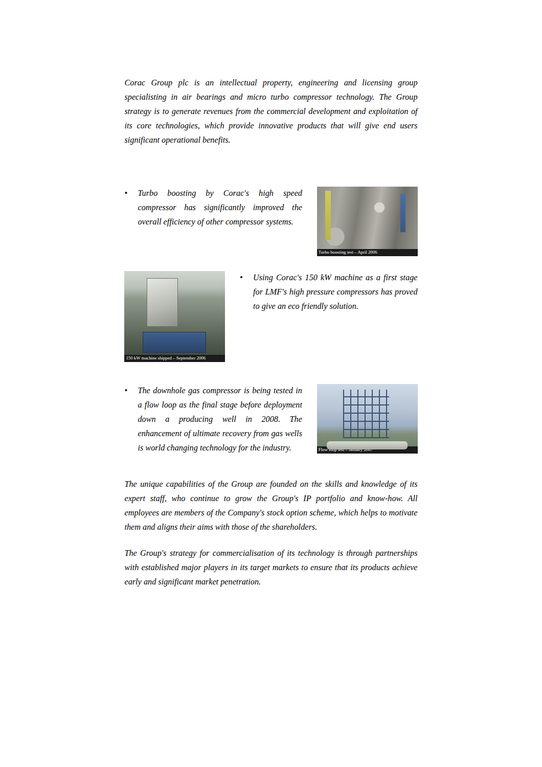Corac Group plc is an intellectual property, engineering and licensing group specialisting in air bearings and micro turbo compressor technology. The Group strategy is to generate revenues from the commercial development and exploitation of its core technologies, which provide innovative products that will give end users significant operational benefits.
•
Turbo boosting by Corac's high speed compressor has significantly improved the overall efficiency of other compressor systems.
Turbo boosting test – April 2006
150 kW machine shipped – September 2006
•
Using Corac's 150 kW machine as a first stage for LMF's high pressure compressors has proved to give an eco friendly solution.
•
The downhole gas compressor is being tested in a flow loop as the final stage before deployment down a producing well in 2008. The enhancement of ultimate recovery from gas wells is world changing technology for the industry.
Flow loop test – January 2007
The unique capabilities of the Group are founded on the skills and knowledge of its expert staff, who continue to grow the Group's IP portfolio and know-how. All employees are members of the Company's stock option scheme, which helps to motivate them and aligns their aims with those of the shareholders.
The Group's strategy for commercialisation of its technology is through partnerships with established major players in its target markets to ensure that its products achieve early and significant market penetration.